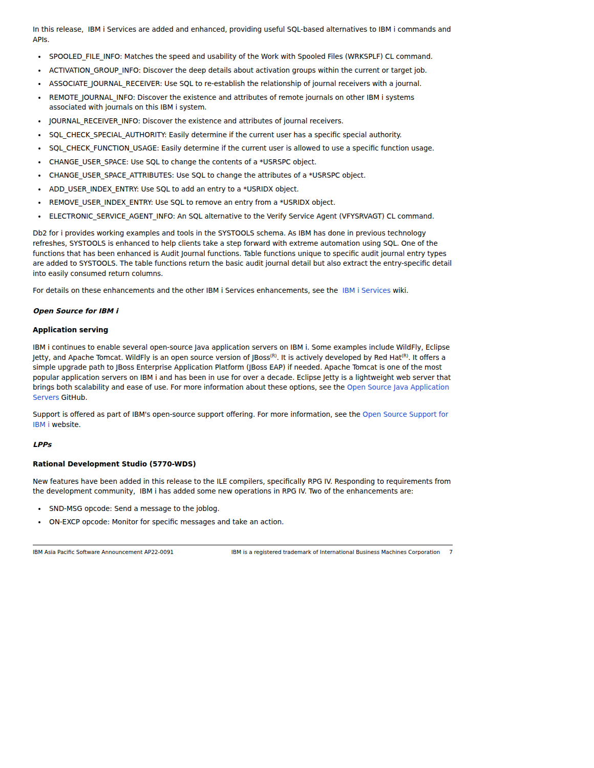In this release, IBM i Services are added and enhanced, providing useful SQL-based alternatives to IBM i commands and APIs.
SPOOLED_FILE_INFO: Matches the speed and usability of the Work with Spooled Files (WRKSPLF) CL command.
ACTIVATION_GROUP_INFO: Discover the deep details about activation groups within the current or target job.
ASSOCIATE_JOURNAL_RECEIVER: Use SQL to re-establish the relationship of journal receivers with a journal.
REMOTE_JOURNAL_INFO: Discover the existence and attributes of remote journals on other IBM i systems associated with journals on this IBM i system.
JOURNAL_RECEIVER_INFO: Discover the existence and attributes of journal receivers.
SQL_CHECK_SPECIAL_AUTHORITY: Easily determine if the current user has a specific special authority.
SQL_CHECK_FUNCTION_USAGE: Easily determine if the current user is allowed to use a specific function usage.
CHANGE_USER_SPACE: Use SQL to change the contents of a *USRSPC object.
CHANGE_USER_SPACE_ATTRIBUTES: Use SQL to change the attributes of a *USRSPC object.
ADD_USER_INDEX_ENTRY: Use SQL to add an entry to a *USRIDX object.
REMOVE_USER_INDEX_ENTRY: Use SQL to remove an entry from a *USRIDX object.
ELECTRONIC_SERVICE_AGENT_INFO: An SQL alternative to the Verify Service Agent (VFYSRVAGT) CL command.
Db2 for i provides working examples and tools in the SYSTOOLS schema. As IBM has done in previous technology refreshes, SYSTOOLS is enhanced to help clients take a step forward with extreme automation using SQL. One of the functions that has been enhanced is Audit Journal functions. Table functions unique to specific audit journal entry types are added to SYSTOOLS. The table functions return the basic audit journal detail but also extract the entry-specific detail into easily consumed return columns.
For details on these enhancements and the other IBM i Services enhancements, see the IBM i Services wiki.
Open Source for IBM i
Application serving
IBM i continues to enable several open-source Java application servers on IBM i. Some examples include WildFly, Eclipse Jetty, and Apache Tomcat. WildFly is an open source version of JBoss(R). It is actively developed by Red Hat(R). It offers a simple upgrade path to JBoss Enterprise Application Platform (JBoss EAP) if needed. Apache Tomcat is one of the most popular application servers on IBM i and has been in use for over a decade. Eclipse Jetty is a lightweight web server that brings both scalability and ease of use. For more information about these options, see the Open Source Java Application Servers GitHub.
Support is offered as part of IBM's open-source support offering. For more information, see the Open Source Support for IBM i website.
LPPs
Rational Development Studio (5770-WDS)
New features have been added in this release to the ILE compilers, specifically RPG IV. Responding to requirements from the development community, IBM i has added some new operations in RPG IV. Two of the enhancements are:
SND-MSG opcode: Send a message to the joblog.
ON-EXCP opcode: Monitor for specific messages and take an action.
IBM Asia Pacific Software Announcement AP22-0091
IBM is a registered trademark of International Business Machines Corporation7